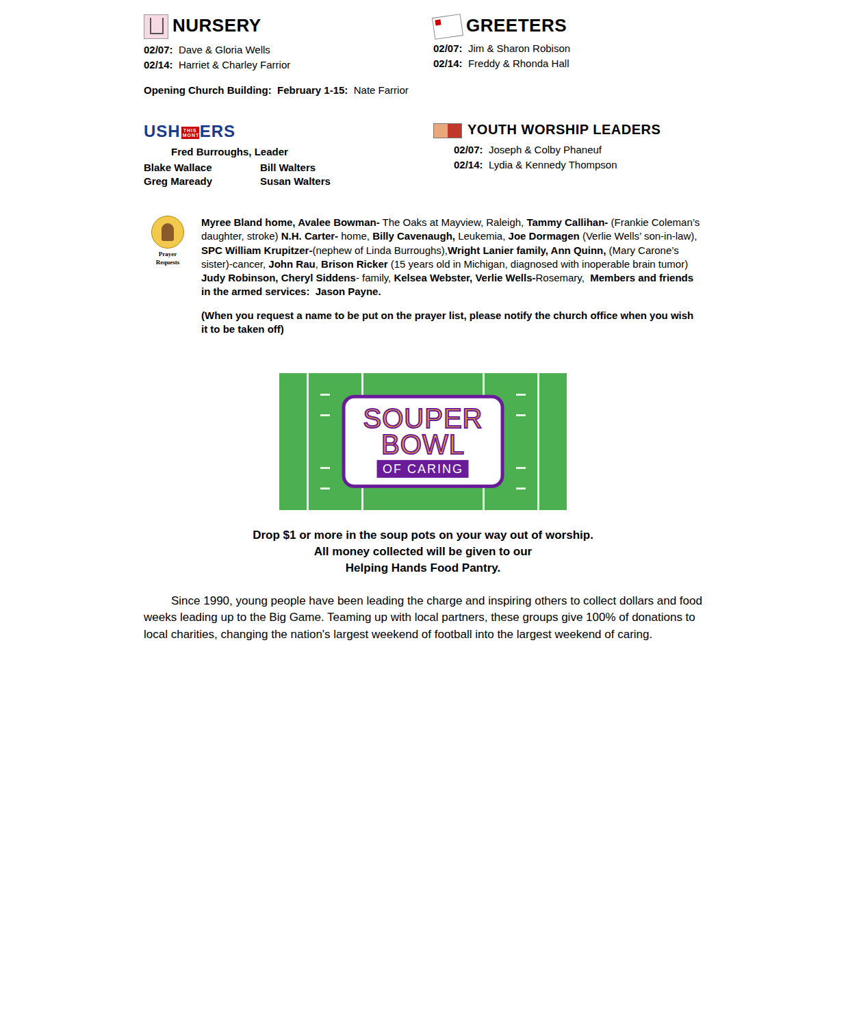NURSERY
02/07: Dave & Gloria Wells
02/14: Harriet & Charley Farrior
GREETERS
02/07: Jim & Sharon Robison
02/14: Freddy & Rhonda Hall
Opening Church Building: February 1-15: Nate Farrior
USHTHIS
MONTHERS
Fred Burroughs, Leader
Blake Wallace
Greg Maready
Bill Walters
Susan Walters
YOUTH WORSHIP LEADERS
02/07: Joseph & Colby Phaneuf
02/14: Lydia & Kennedy Thompson
Prayer
Requests
Myree Bland home, Avalee Bowman- The Oaks at Mayview, Raleigh, Tammy Callihan- (Frankie Coleman’s daughter, stroke) N.H. Carter- home, Billy Cavenaugh, Leukemia, Joe Dormagen (Verlie Wells’ son-in-law), SPC William Krupitzer-(nephew of Linda Burroughs),Wright Lanier family, Ann Quinn, (Mary Carone’s sister)-cancer, John Rau, Brison Ricker (15 years old in Michigan, diagnosed with inoperable brain tumor) Judy Robinson, Cheryl Siddens- family, Kelsea Webster, Verlie Wells-Rosemary, Members and friends in the armed services: Jason Payne.
(When you request a name to be put on the prayer list, please notify the church office when you wish it to be taken off)
SM
SOUPER
BOWL
OF CARING
Drop $1 or more in the soup pots on your way out of worship.
All money collected will be given to our
Helping Hands Food Pantry.
Since 1990, young people have been leading the charge and inspiring others to collect dollars and food weeks leading up to the Big Game. Teaming up with local partners, these groups give 100% of donations to local charities, changing the nation's largest weekend of football into the largest weekend of caring.